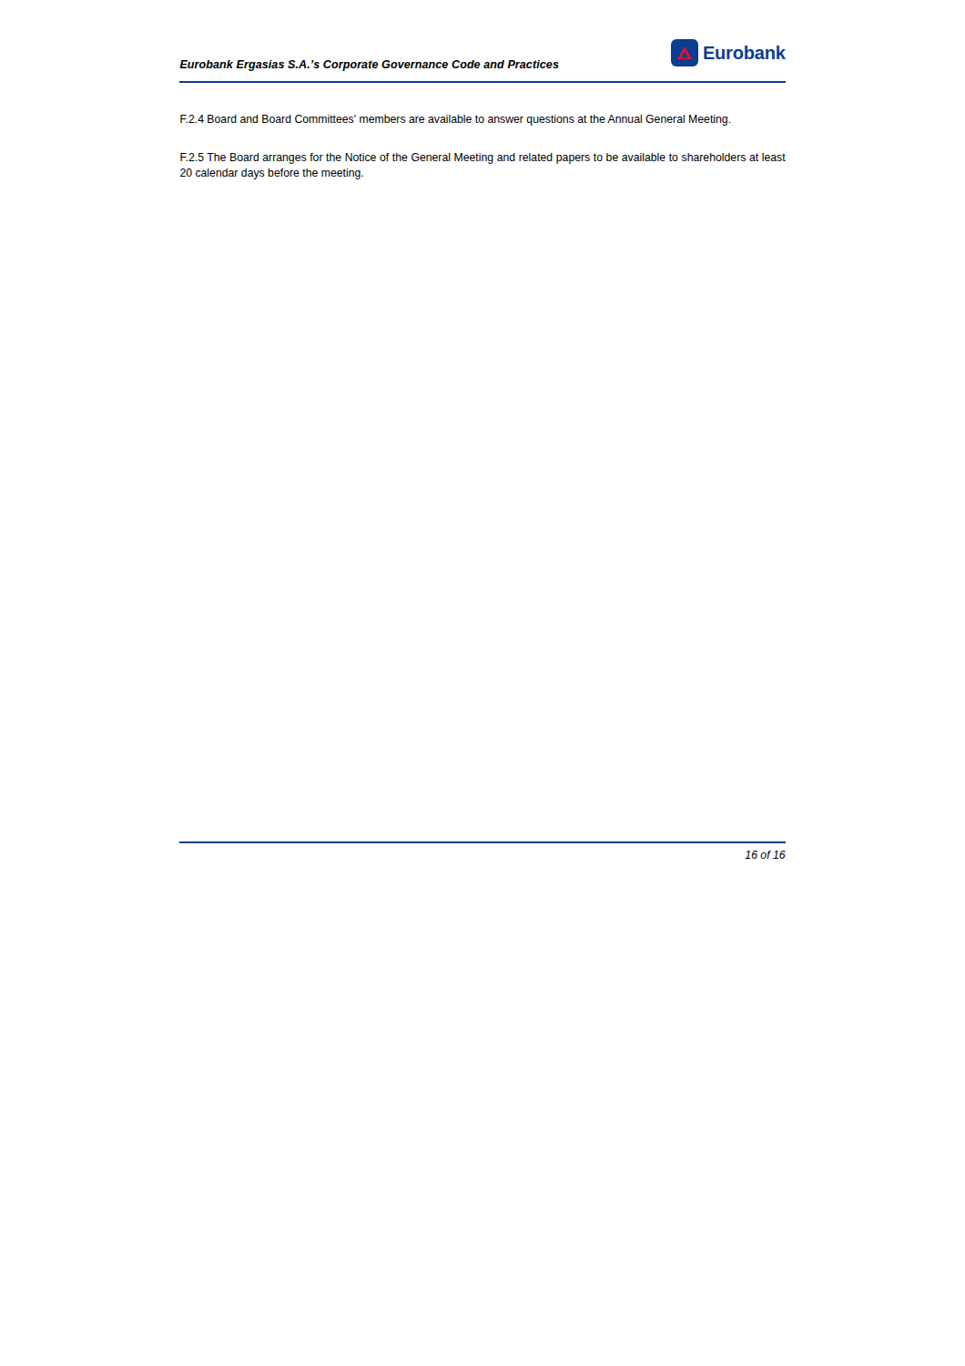Eurobank Ergasias S.A.’s Corporate Governance Code and Practices
Eurobank
F.2.4 Board and Board Committees' members are available to answer questions at the Annual General Meeting.
F.2.5 The Board arranges for the Notice of the General Meeting and related papers to be available to shareholders at least 20 calendar days before the meeting.
16 of 16